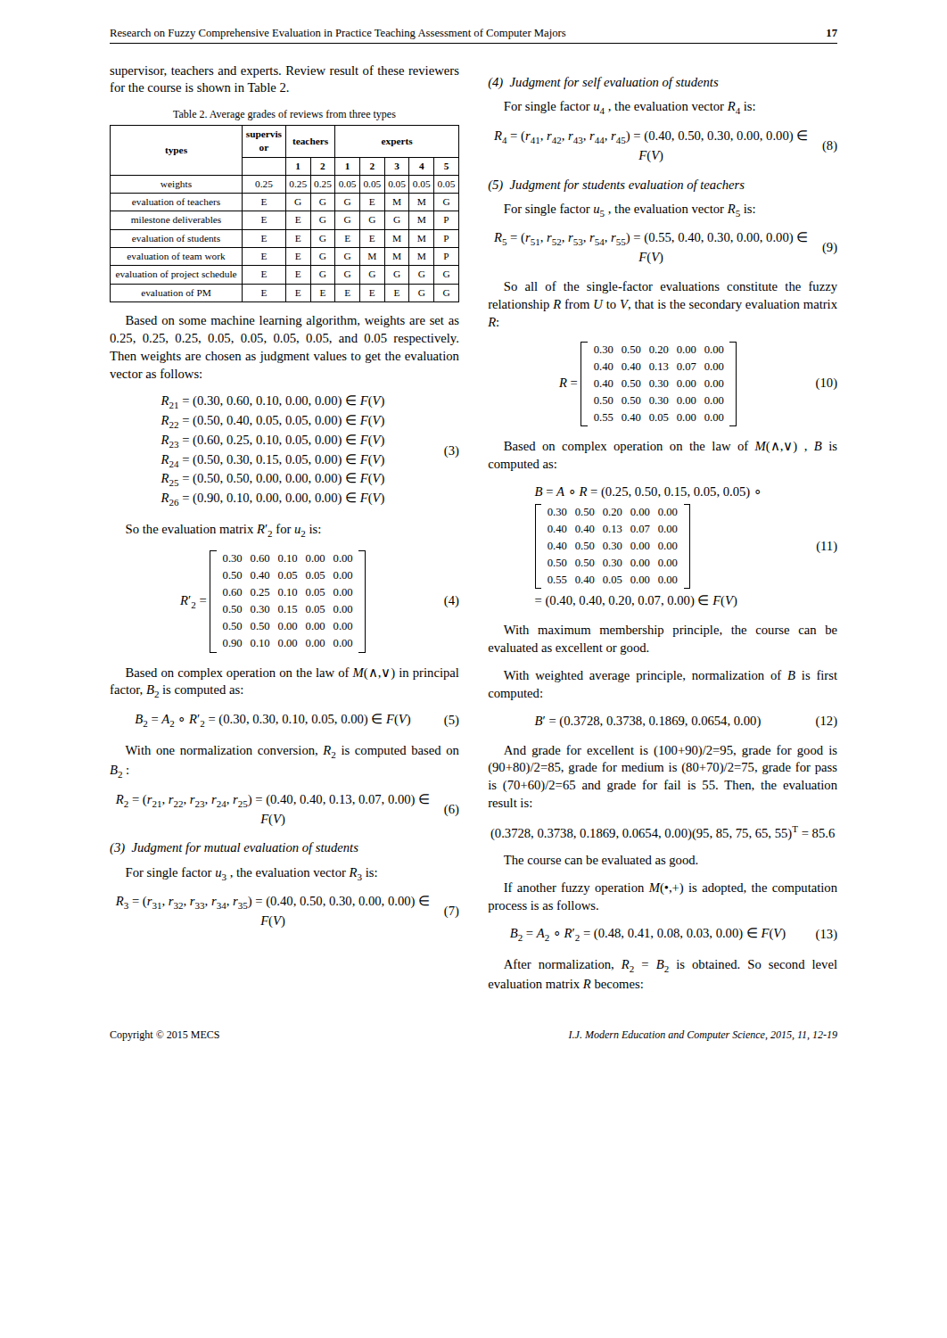Research on Fuzzy Comprehensive Evaluation in Practice Teaching Assessment of Computer Majors 17
supervisor, teachers and experts. Review result of these reviewers for the course is shown in Table 2.
Table 2. Average grades of reviews from three types
| types | supervis or | teachers | experts |
| --- | --- | --- | --- |
| | 1 | 2 | 1 | 2 | 3 | 4 | 5 |
| weights | 0.25 | 0.25 | 0.25 | 0.05 | 0.05 | 0.05 | 0.05 | 0.05 |
| evaluation of teachers | E | G | G | G | E | M | M | G |
| milestone deliverables | E | E | G | G | G | G | M | P |
| evaluation of students | E | E | G | E | E | M | M | P |
| evaluation of team work | E | E | G | G | M | M | M | P |
| evaluation of project schedule | E | E | G | G | G | G | G | G |
| evaluation of PM | E | E | E | E | E | E | G | G |
Based on some machine learning algorithm, weights are set as 0.25, 0.25, 0.25, 0.05, 0.05, 0.05, 0.05, and 0.05 respectively. Then weights are chosen as judgment values to get the evaluation vector as follows:
R 21 = (0.30, 0.60, 0.10, 0.00, 0.00) ∈ F(V)
R 22 = (0.50, 0.40, 0.05, 0.05, 0.00) ∈ F(V)
R 23 = (0.60, 0.25, 0.10, 0.05, 0.00) ∈ F(V)
R 24 = (0.50, 0.30, 0.15, 0.05, 0.00) ∈ F(V)
R 25 = (0.50, 0.50, 0.00, 0.00, 0.00) ∈ F(V)
R 26 = (0.90, 0.10, 0.00, 0.00, 0.00) ∈ F(V)
(3)
So the evaluation matrix R′2 for u 2 is:
R′2 =
| 0.30 | 0.60 | 0.10 | 0.00 | 0.00 |
| 0.50 | 0.40 | 0.05 | 0.05 | 0.00 |
| 0.60 | 0.25 | 0.10 | 0.05 | 0.00 |
| 0.50 | 0.30 | 0.15 | 0.05 | 0.00 |
| 0.50 | 0.50 | 0.00 | 0.00 | 0.00 |
| 0.90 | 0.10 | 0.00 | 0.00 | 0.00 |
(4)
Based on complex operation on the law of M(∧,∨) in principal factor, B 2 is computed as:
B 2 = A 2 ∘ R′2 = (0.30, 0.30, 0.10, 0.05, 0.00) ∈ F(V)
(5)
With one normalization conversion, R 2 is computed based on B 2 :
R 2 = (r 21, r 22, r 23, r 24, r 25) = (0.40, 0.40, 0.13, 0.07, 0.00) ∈ F(V)
(6)
(3) Judgment for mutual evaluation of students
For single factor u 3 , the evaluation vector R 3 is:
R 3 = (r 31, r 32, r 33, r 34, r 35) = (0.40, 0.50, 0.30, 0.00, 0.00) ∈ F(V)
(7)
(4) Judgment for self evaluation of students
For single factor u 4 , the evaluation vector R 4 is:
R 4 = (r 41, r 42, r 43, r 44, r 45) = (0.40, 0.50, 0.30, 0.00, 0.00) ∈ F(V)
(8)
(5) Judgment for students evaluation of teachers
For single factor u 5 , the evaluation vector R 5 is:
R 5 = (r 51, r 52, r 53, r 54, r 55) = (0.55, 0.40, 0.30, 0.00, 0.00) ∈ F(V)
(9)
So all of the single-factor evaluations constitute the fuzzy relationship R from U to V, that is the secondary evaluation matrix R:
R =
| 0.30 | 0.50 | 0.20 | 0.00 | 0.00 |
| 0.40 | 0.40 | 0.13 | 0.07 | 0.00 |
| 0.40 | 0.50 | 0.30 | 0.00 | 0.00 |
| 0.50 | 0.50 | 0.30 | 0.00 | 0.00 |
| 0.55 | 0.40 | 0.05 | 0.00 | 0.00 |
(10)
Based on complex operation on the law of M(∧,∨) , B is computed as:
B = A ∘ R = (0.25, 0.50, 0.15, 0.05, 0.05) ∘
| 0.30 | 0.50 | 0.20 | 0.00 | 0.00 |
| 0.40 | 0.40 | 0.13 | 0.07 | 0.00 |
| 0.40 | 0.50 | 0.30 | 0.00 | 0.00 |
| 0.50 | 0.50 | 0.30 | 0.00 | 0.00 |
| 0.55 | 0.40 | 0.05 | 0.00 | 0.00 |
= (0.40, 0.40, 0.20, 0.07, 0.00) ∈ F(V)
(11)
With maximum membership principle, the course can be evaluated as excellent or good.
With weighted average principle, normalization of B is first computed:
B′ = (0.3728, 0.3738, 0.1869, 0.0654, 0.00)
(12)
And grade for excellent is (100+90)/2=95, grade for good is (90+80)/2=85, grade for medium is (80+70)/2=75, grade for pass is (70+60)/2=65 and grade for fail is 55. Then, the evaluation result is:
(0.3728, 0.3738, 0.1869, 0.0654, 0.00)(95, 85, 75, 65, 55)T = 85.6
The course can be evaluated as good.
If another fuzzy operation M(•,+) is adopted, the computation process is as follows.
B 2 = A 2 ∘ R′2 = (0.48, 0.41, 0.08, 0.03, 0.00) ∈ F(V)
(13)
After normalization, R 2 = B 2 is obtained. So second level evaluation matrix R becomes:
Copyright © 2015 MECS I.J. Modern Education and Computer Science, 2015, 11, 12-19